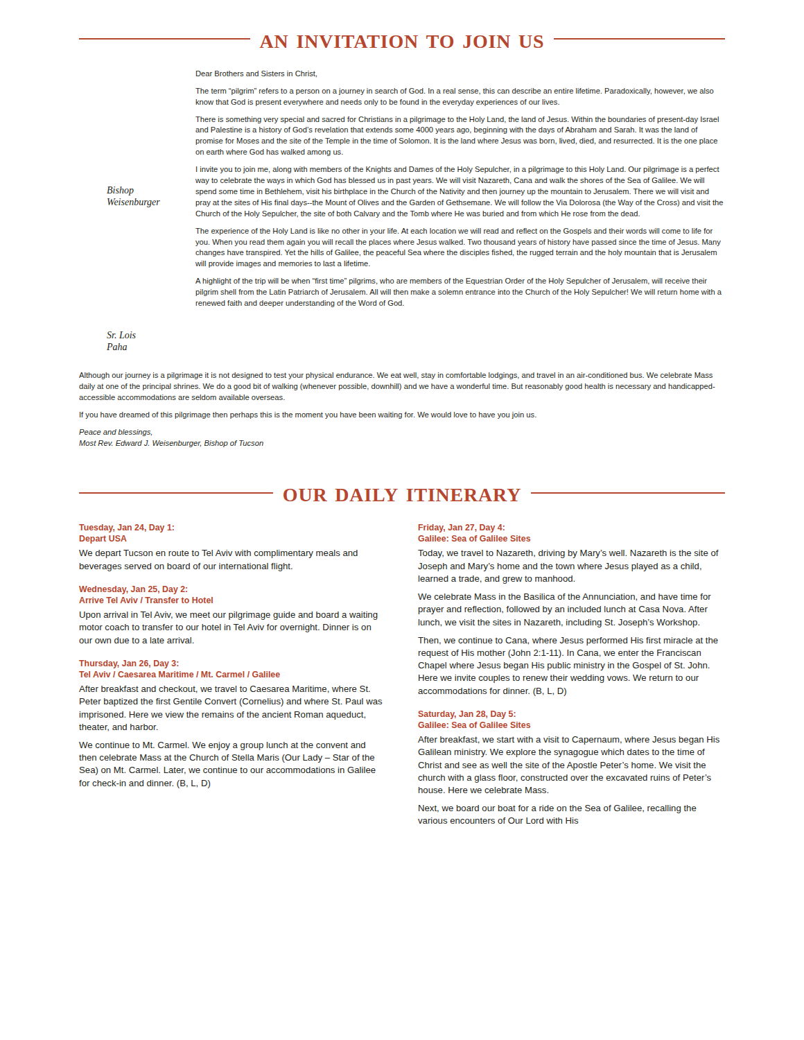An Invitation to Join Us
Bishop
Weisenburger
Sr. Lois Paha
Dear Brothers and Sisters in Christ,
The term “pilgrim” refers to a person on a journey in search of God. In a real sense, this can describe an entire lifetime. Paradoxically, however, we also know that God is present everywhere and needs only to be found in the everyday experiences of our lives.
There is something very special and sacred for Christians in a pilgrimage to the Holy Land, the land of Jesus. Within the boundaries of present-day Israel and Palestine is a history of God’s revelation that extends some 4000 years ago, beginning with the days of Abraham and Sarah. It was the land of promise for Moses and the site of the Temple in the time of Solomon. It is the land where Jesus was born, lived, died, and resurrected. It is the one place on earth where God has walked among us.
I invite you to join me, along with members of the Knights and Dames of the Holy Sepulcher, in a pilgrimage to this Holy Land. Our pilgrimage is a perfect way to celebrate the ways in which God has blessed us in past years. We will visit Nazareth, Cana and walk the shores of the Sea of Galilee. We will spend some time in Bethlehem, visit his birthplace in the Church of the Nativity and then journey up the mountain to Jerusalem. There we will visit and pray at the sites of His final days--the Mount of Olives and the Garden of Gethsemane. We will follow the Via Dolorosa (the Way of the Cross) and visit the Church of the Holy Sepulcher, the site of both Calvary and the Tomb where He was buried and from which He rose from the dead.
The experience of the Holy Land is like no other in your life. At each location we will read and reflect on the Gospels and their words will come to life for you. When you read them again you will recall the places where Jesus walked. Two thousand years of history have passed since the time of Jesus. Many changes have transpired. Yet the hills of Galilee, the peaceful Sea where the disciples fished, the rugged terrain and the holy mountain that is Jerusalem will provide images and memories to last a lifetime.
A highlight of the trip will be when “first time” pilgrims, who are members of the Equestrian Order of the Holy Sepulcher of Jerusalem, will receive their pilgrim shell from the Latin Patriarch of Jerusalem. All will then make a solemn entrance into the Church of the Holy Sepulcher! We will return home with a renewed faith and deeper understanding of the Word of God.
Although our journey is a pilgrimage it is not designed to test your physical endurance. We eat well, stay in comfortable lodgings, and travel in an air-conditioned bus. We celebrate Mass daily at one of the principal shrines. We do a good bit of walking (whenever possible, downhill) and we have a wonderful time. But reasonably good health is necessary and handicapped-accessible accommodations are seldom available overseas.
If you have dreamed of this pilgrimage then perhaps this is the moment you have been waiting for. We would love to have you join us.
Peace and blessings, Most Rev. Edward J. Weisenburger, Bishop of Tucson
Our Daily Itinerary
Tuesday, Jan 24, Day 1:
Depart USA
We depart Tucson en route to Tel Aviv with complimentary meals and beverages served on board of our international flight.
Wednesday, Jan 25, Day 2:
Arrive Tel Aviv / Transfer to Hotel
Upon arrival in Tel Aviv, we meet our pilgrimage guide and board a waiting motor coach to transfer to our hotel in Tel Aviv for overnight. Dinner is on our own due to a late arrival.
Thursday, Jan 26, Day 3:
Tel Aviv / Caesarea Maritime / Mt. Carmel / Galilee
After breakfast and checkout, we travel to Caesarea Maritime, where St. Peter baptized the first Gentile Convert (Cornelius) and where St. Paul was imprisoned. Here we view the remains of the ancient Roman aqueduct, theater, and harbor.
We continue to Mt. Carmel. We enjoy a group lunch at the convent and then celebrate Mass at the Church of Stella Maris (Our Lady – Star of the Sea) on Mt. Carmel. Later, we continue to our accommodations in Galilee for check-in and dinner. (B, L, D)
Friday, Jan 27, Day 4:
Galilee: Sea of Galilee Sites
Today, we travel to Nazareth, driving by Mary’s well. Nazareth is the site of Joseph and Mary’s home and the town where Jesus played as a child, learned a trade, and grew to manhood.
We celebrate Mass in the Basilica of the Annunciation, and have time for prayer and reflection, followed by an included lunch at Casa Nova. After lunch, we visit the sites in Nazareth, including St. Joseph’s Workshop.
Then, we continue to Cana, where Jesus performed His first miracle at the request of His mother (John 2:1-11). In Cana, we enter the Franciscan Chapel where Jesus began His public ministry in the Gospel of St. John. Here we invite couples to renew their wedding vows. We return to our accommodations for dinner. (B, L, D)
Saturday, Jan 28, Day 5:
Galilee: Sea of Galilee Sites
After breakfast, we start with a visit to Capernaum, where Jesus began His Galilean ministry. We explore the synagogue which dates to the time of Christ and see as well the site of the Apostle Peter’s home. We visit the church with a glass floor, constructed over the excavated ruins of Peter’s house. Here we celebrate Mass.
Next, we board our boat for a ride on the Sea of Galilee, recalling the various encounters of Our Lord with His